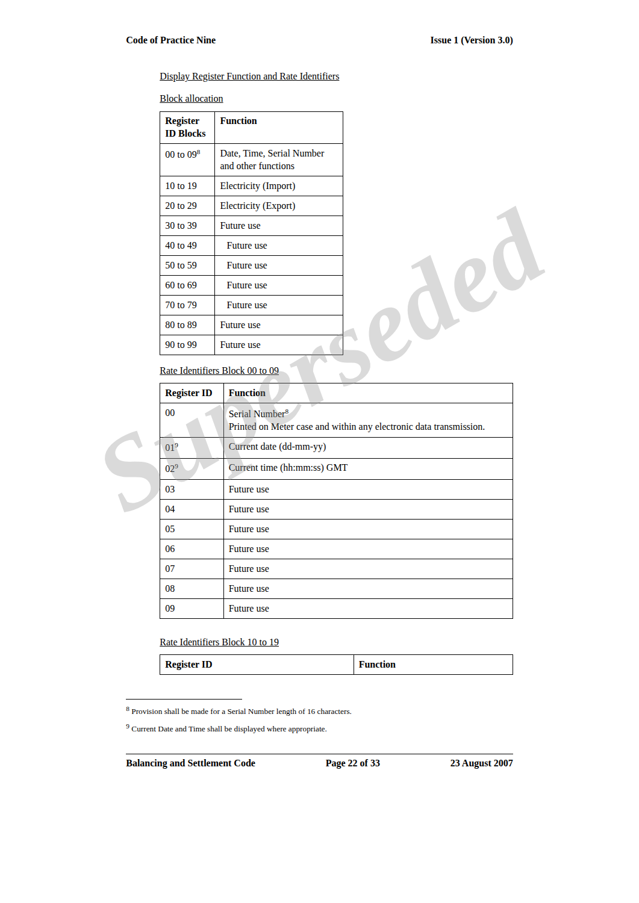Superseded
Code of Practice Nine Issue 1 (Version 3.0)
Display Register Function and Rate Identifiers
Block allocation
| Register ID Blocks | Function |
| --- | --- |
| 00 to 09 8 | Date, Time, Serial Number and other functions |
| 10 to 19 | Electricity (Import) |
| 20 to 29 | Electricity (Export) |
| 30 to 39 | Future use |
| 40 to 49 | Future use |
| 50 to 59 | Future use |
| 60 to 69 | Future use |
| 70 to 79 | Future use |
| 80 to 89 | Future use |
| 90 to 99 | Future use |
Rate Identifiers Block 00 to 09
| Register ID | Function |
| --- | --- |
| 00 | Serial Number 8 Printed on Meter case and within any electronic data transmission. |
| 01 9 | Current date (dd-mm-yy) |
| 02 9 | Current time (hh:mm:ss) GMT |
| 03 | Future use |
| 04 | Future use |
| 05 | Future use |
| 06 | Future use |
| 07 | Future use |
| 08 | Future use |
| 09 | Future use |
Rate Identifiers Block 10 to 19
| Register ID | Function |
| --- | --- |
8 Provision shall be made for a Serial Number length of 16 characters.
9 Current Date and Time shall be displayed where appropriate.
Balancing and Settlement Code Page 22 of 33 23 August 2007